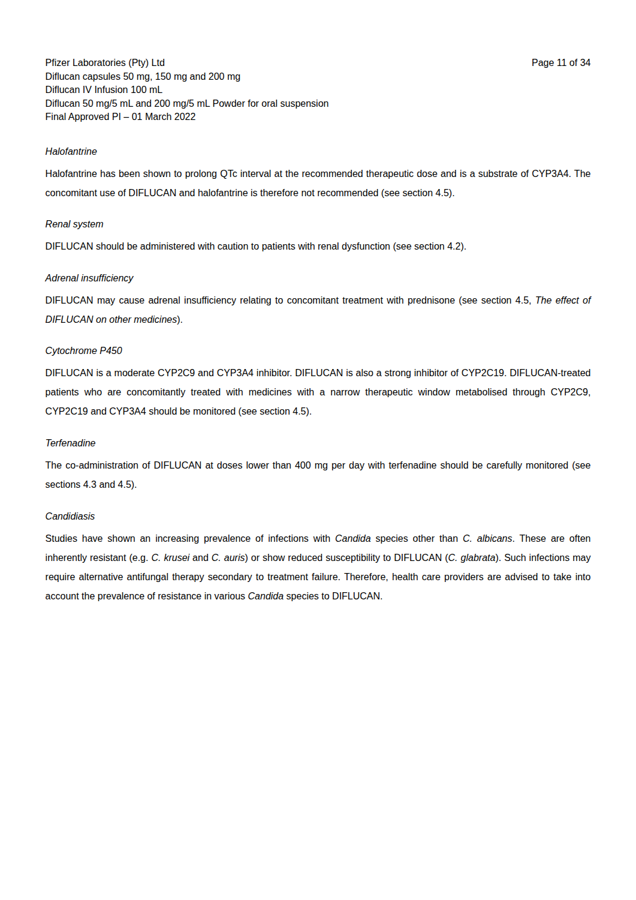Pfizer Laboratories (Pty) Ltd
Diflucan capsules 50 mg, 150 mg and 200 mg
Diflucan IV Infusion 100 mL
Diflucan 50 mg/5 mL and 200 mg/5 mL Powder for oral suspension
Final Approved PI – 01 March 2022
Page 11 of 34
Halofantrine
Halofantrine has been shown to prolong QTc interval at the recommended therapeutic dose and is a substrate of CYP3A4. The concomitant use of DIFLUCAN and halofantrine is therefore not recommended (see section 4.5).
Renal system
DIFLUCAN should be administered with caution to patients with renal dysfunction (see section 4.2).
Adrenal insufficiency
DIFLUCAN may cause adrenal insufficiency relating to concomitant treatment with prednisone (see section 4.5, The effect of DIFLUCAN on other medicines).
Cytochrome P450
DIFLUCAN is a moderate CYP2C9 and CYP3A4 inhibitor. DIFLUCAN is also a strong inhibitor of CYP2C19. DIFLUCAN-treated patients who are concomitantly treated with medicines with a narrow therapeutic window metabolised through CYP2C9, CYP2C19 and CYP3A4 should be monitored (see section 4.5).
Terfenadine
The co-administration of DIFLUCAN at doses lower than 400 mg per day with terfenadine should be carefully monitored (see sections 4.3 and 4.5).
Candidiasis
Studies have shown an increasing prevalence of infections with Candida species other than C. albicans. These are often inherently resistant (e.g. C. krusei and C. auris) or show reduced susceptibility to DIFLUCAN (C. glabrata). Such infections may require alternative antifungal therapy secondary to treatment failure. Therefore, health care providers are advised to take into account the prevalence of resistance in various Candida species to DIFLUCAN.